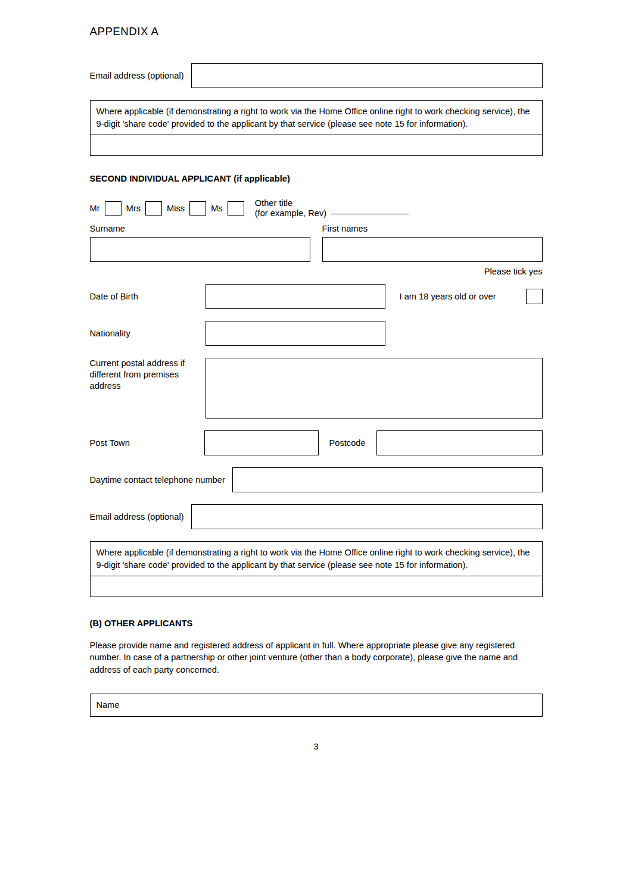APPENDIX A
Email address (optional)
Where applicable (if demonstrating a right to work via the Home Office online right to work checking service), the 9-digit 'share code' provided to the applicant by that service (please see note 15 for information).
SECOND INDIVIDUAL APPLICANT (if applicable)
Mr Mrs Miss Ms Other title
(for example, Rev)
Surname
First names
Please tick yes
Date of Birth
I am 18 years old or over
Nationality
Current postal address if different from premises address
Post Town
Postcode
Daytime contact telephone number
Email address (optional)
Where applicable (if demonstrating a right to work via the Home Office online right to work checking service), the 9-digit 'share code' provided to the applicant by that service (please see note 15 for information).
(B) OTHER APPLICANTS
Please provide name and registered address of applicant in full. Where appropriate please give any registered number. In case of a partnership or other joint venture (other than a body corporate), please give the name and address of each party concerned.
Name
3